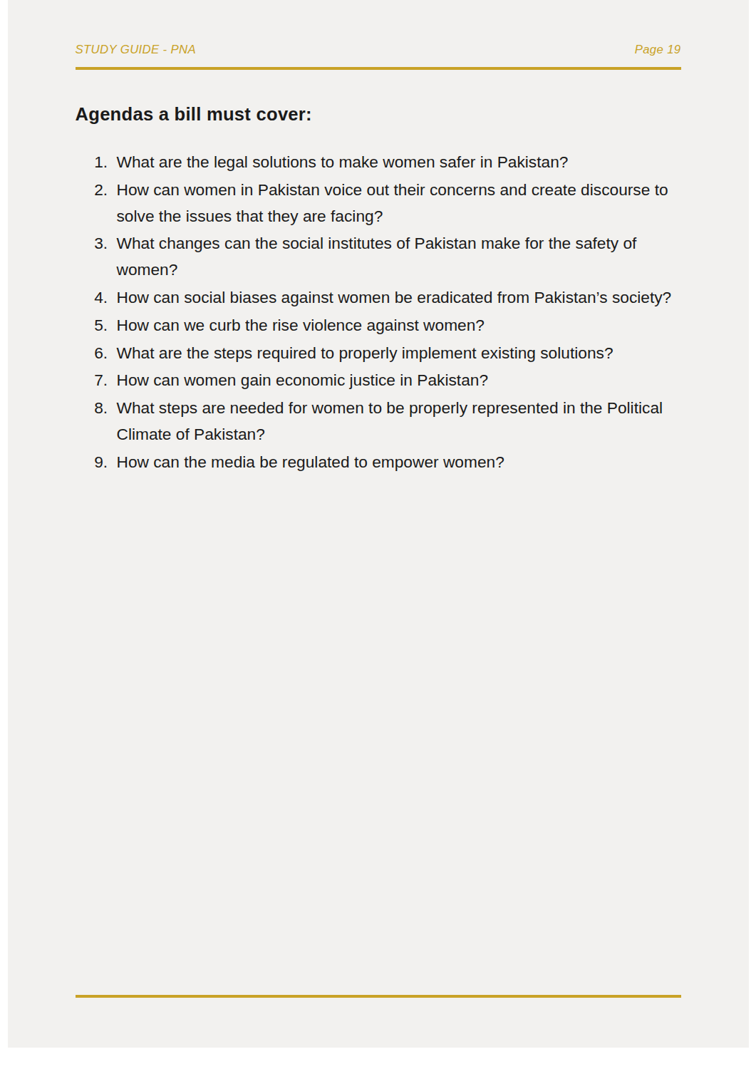Study Guide - PNA Page 19
Agendas a bill must cover:
What are the legal solutions to make women safer in Pakistan?
How can women in Pakistan voice out their concerns and create discourse to solve the issues that they are facing?
What changes can the social institutes of Pakistan make for the safety of women?
How can social biases against women be eradicated from Pakistan’s society?
How can we curb the rise violence against women?
What are the steps required to properly implement existing solutions?
How can women gain economic justice in Pakistan?
What steps are needed for women to be properly represented in the Political Climate of Pakistan?
How can the media be regulated to empower women?